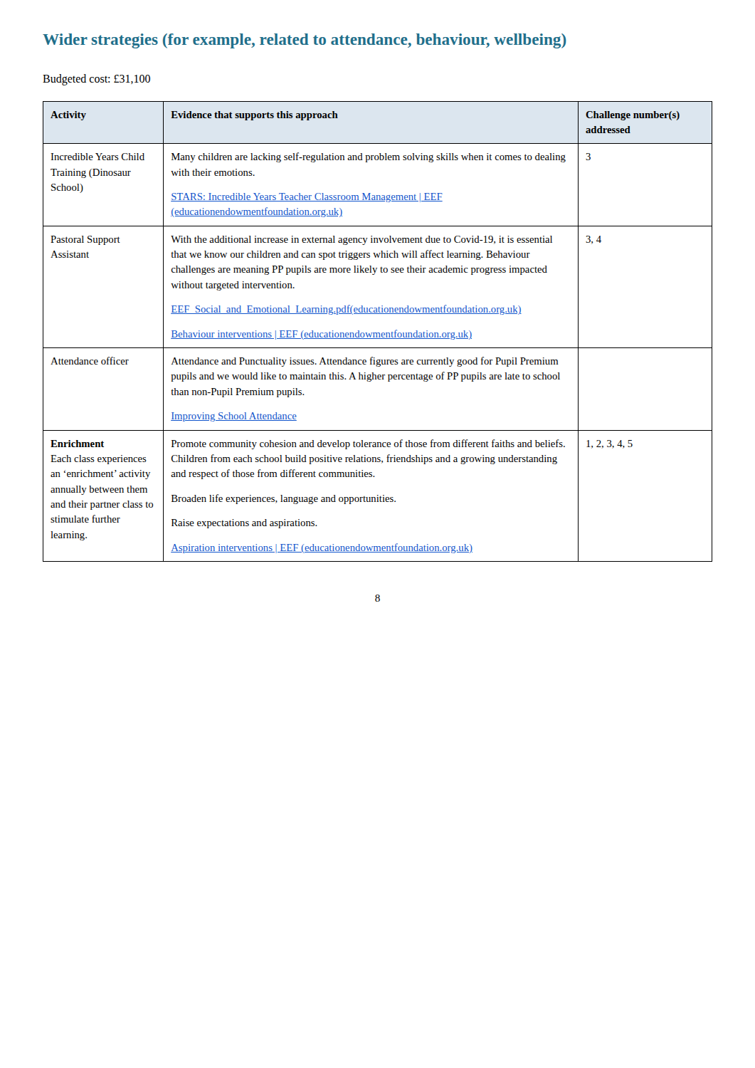Wider strategies (for example, related to attendance, behaviour, wellbeing)
Budgeted cost: £31,100
| Activity | Evidence that supports this approach | Challenge number(s) addressed |
| --- | --- | --- |
| Incredible Years Child Training (Dinosaur School) | Many children are lacking self-regulation and problem solving skills when it comes to dealing with their emotions. STARS: Incredible Years Teacher Classroom Management / EEF (educationendowmentfoundation.org.uk) | 3 |
| Pastoral Support Assistant | With the additional increase in external agency involvement due to Covid-19, it is essential that we know our children and can spot triggers which will affect learning. Behaviour challenges are meaning PP pupils are more likely to see their academic progress impacted without targeted intervention. EEF_Social_and_Emotional_Learning.pdf(educationendowmentfoundation.org.uk) Behaviour interventions / EEF (educationendowmentfoundation.org.uk) | 3, 4 |
| Attendance officer | Attendance and Punctuality issues. Attendance figures are currently good for Pupil Premium pupils and we would like to maintain this. A higher percentage of PP pupils are late to school than non-Pupil Premium pupils. Improving School Attendance | |
| Enrichment Each class experiences an ‘enrichment’ activity annually between them and their partner class to stimulate further learning. | Promote community cohesion and develop tolerance of those from different faiths and beliefs. Children from each school build positive relations, friendships and a growing understanding and respect of those from different communities. Broaden life experiences, language and opportunities. Raise expectations and aspirations. Aspiration interventions / EEF (educationendowmentfoundation.org.uk) | 1, 2, 3, 4, 5 |
8